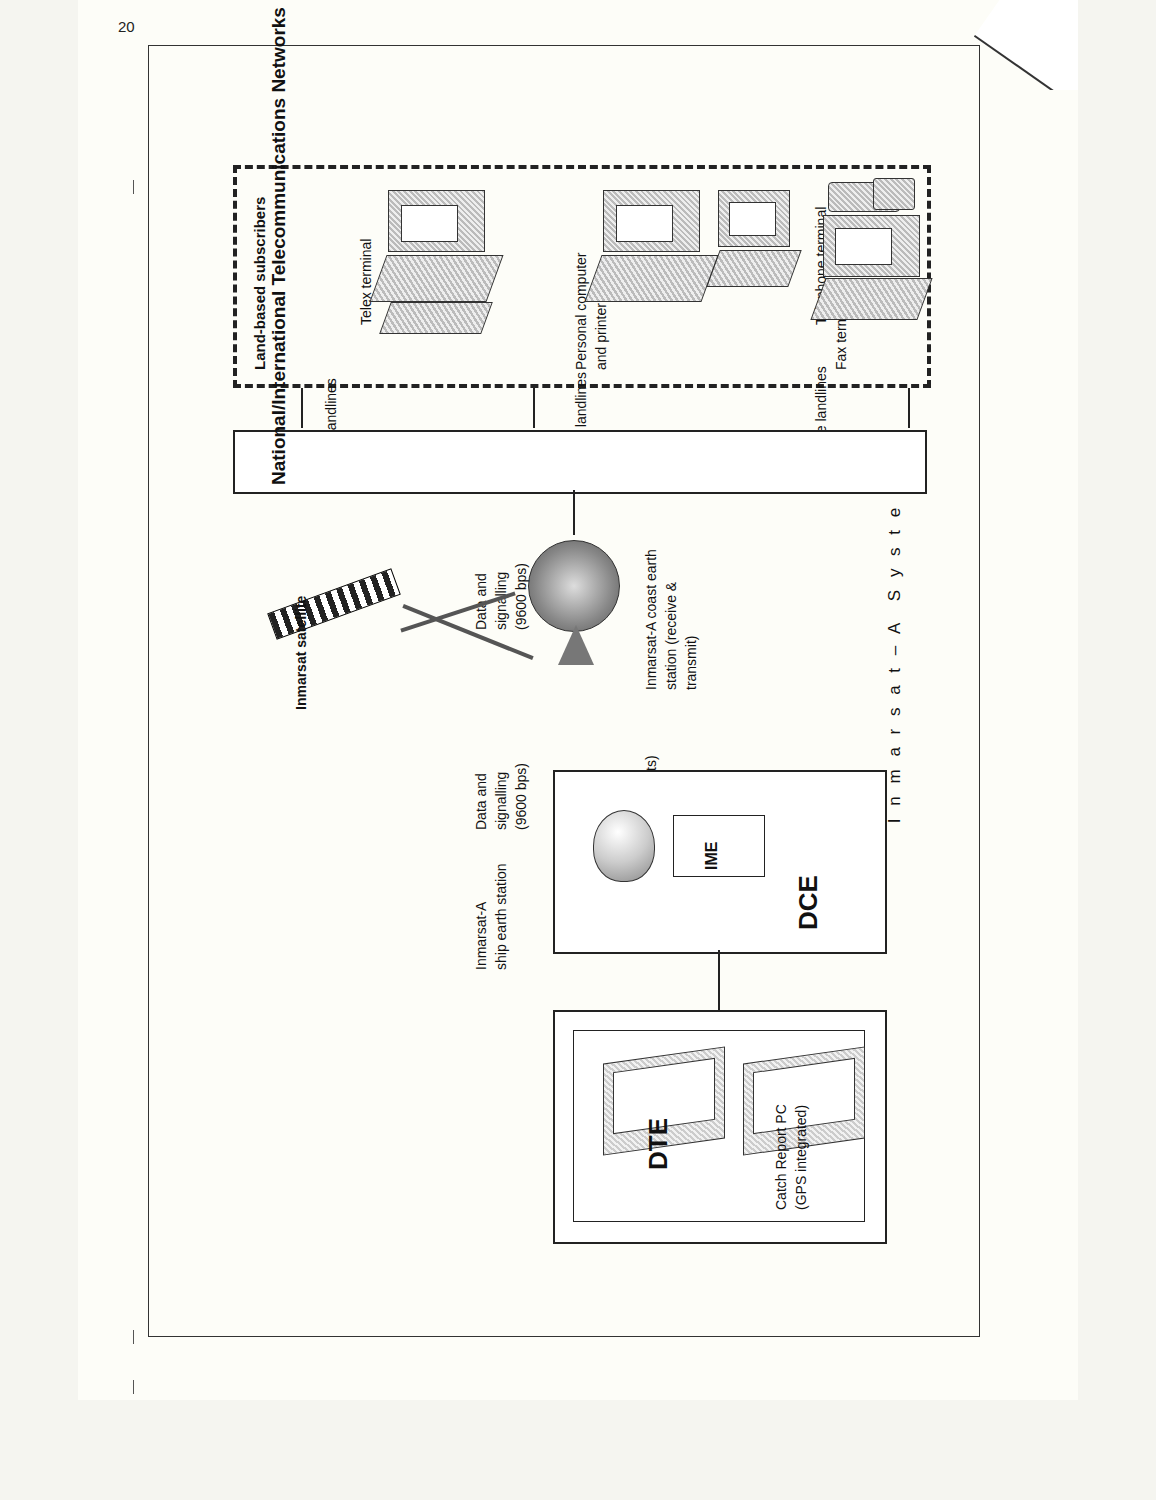20
I n m a r s a t – A S y s t e m
Land-based subscribers
Telex terminal
Personal computer
and printer
Telephone terminal
Fax terminal
Telex landlines
PSDN landlines
Telephone landlines
National/International Telecommunications Networks
Inmarsat-A coast earth
station (receive &
transmit)
Data and
signalling
(9600 bps)
Inmarsat satellite
Data and
signalling
(9600 bps)
Antenna
(receives
& transmits)
Inmarsat-A
ship earth station
IME
DCE
DTE
Catch Report PC
(GPS integrated)